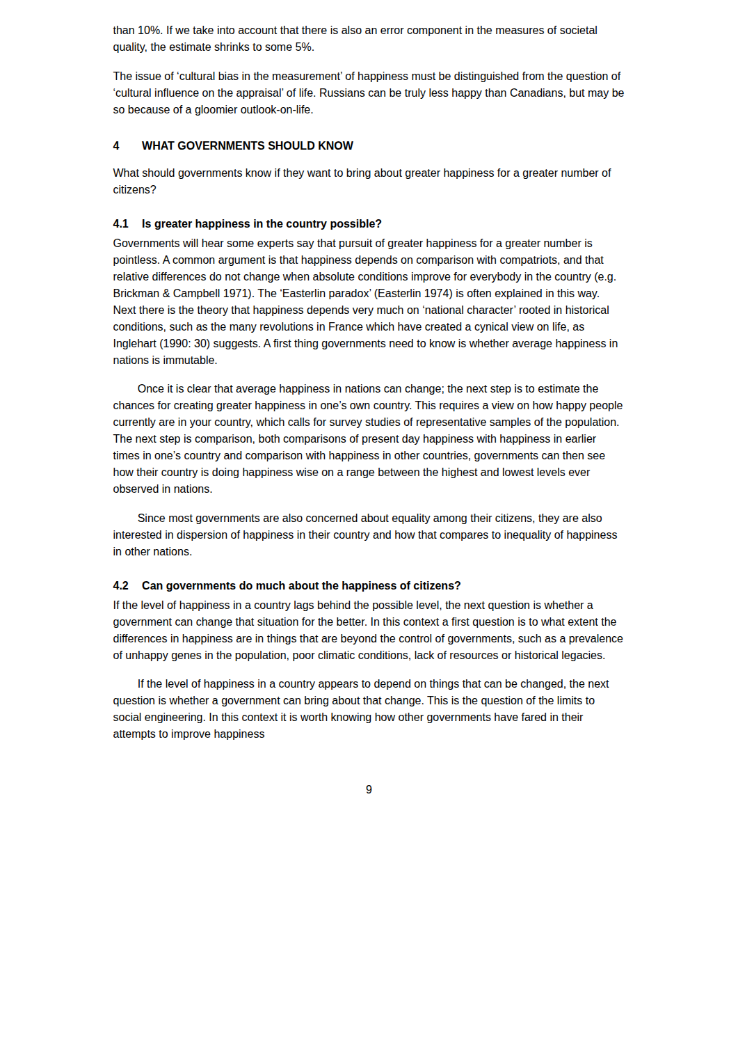than 10%. If we take into account that there is also an error component in the measures of societal quality, the estimate shrinks to some 5%.
The issue of ‘cultural bias in the measurement’ of happiness must be distinguished from the question of ‘cultural influence on the appraisal’ of life. Russians can be truly less happy than Canadians, but may be so because of a gloomier outlook-on-life.
4 What governments should know
What should governments know if they want to bring about greater happiness for a greater number of citizens?
4.1 Is greater happiness in the country possible?
Governments will hear some experts say that pursuit of greater happiness for a greater number is pointless. A common argument is that happiness depends on comparison with compatriots, and that relative differences do not change when absolute conditions improve for everybody in the country (e.g. Brickman & Campbell 1971). The ‘Easterlin paradox’ (Easterlin 1974) is often explained in this way. Next there is the theory that happiness depends very much on ‘national character’ rooted in historical conditions, such as the many revolutions in France which have created a cynical view on life, as Inglehart (1990: 30) suggests. A first thing governments need to know is whether average happiness in nations is immutable.
Once it is clear that average happiness in nations can change; the next step is to estimate the chances for creating greater happiness in one’s own country. This requires a view on how happy people currently are in your country, which calls for survey studies of representative samples of the population. The next step is comparison, both comparisons of present day happiness with happiness in earlier times in one’s country and comparison with happiness in other countries, governments can then see how their country is doing happiness wise on a range between the highest and lowest levels ever observed in nations.
Since most governments are also concerned about equality among their citizens, they are also interested in dispersion of happiness in their country and how that compares to inequality of happiness in other nations.
4.2 Can governments do much about the happiness of citizens?
If the level of happiness in a country lags behind the possible level, the next question is whether a government can change that situation for the better. In this context a first question is to what extent the differences in happiness are in things that are beyond the control of governments, such as a prevalence of unhappy genes in the population, poor climatic conditions, lack of resources or historical legacies.
If the level of happiness in a country appears to depend on things that can be changed, the next question is whether a government can bring about that change. This is the question of the limits to social engineering. In this context it is worth knowing how other governments have fared in their attempts to improve happiness
9